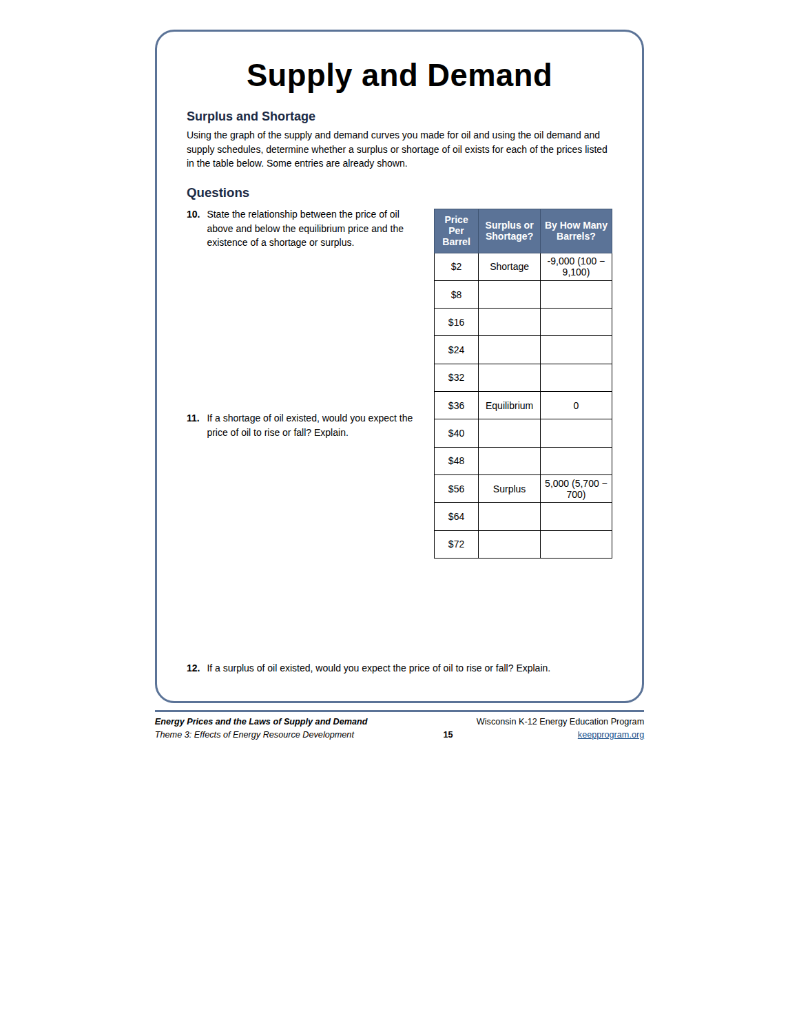Supply and Demand
Surplus and Shortage
Using the graph of the supply and demand curves you made for oil and using the oil demand and supply schedules, determine whether a surplus or shortage of oil exists for each of the prices listed in the table below. Some entries are already shown.
Questions
10. State the relationship between the price of oil above and below the equilibrium price and the existence of a shortage or surplus.
11. If a shortage of oil existed, would you expect the price of oil to rise or fall? Explain.
| Price Per Barrel | Surplus or Shortage? | By How Many Barrels? |
| --- | --- | --- |
| $2 | Shortage | -9,000 (100 − 9,100) |
| $8 | | |
| $16 | | |
| $24 | | |
| $32 | | |
| $36 | Equilibrium | 0 |
| $40 | | |
| $48 | | |
| $56 | Surplus | 5,000 (5,700 − 700) |
| $64 | | |
| $72 | | |
12. If a surplus of oil existed, would you expect the price of oil to rise or fall? Explain.
Energy Prices and the Laws of Supply and Demand
Wisconsin K-12 Energy Education Program
Theme 3: Effects of Energy Resource Development 15
keepprogram.org